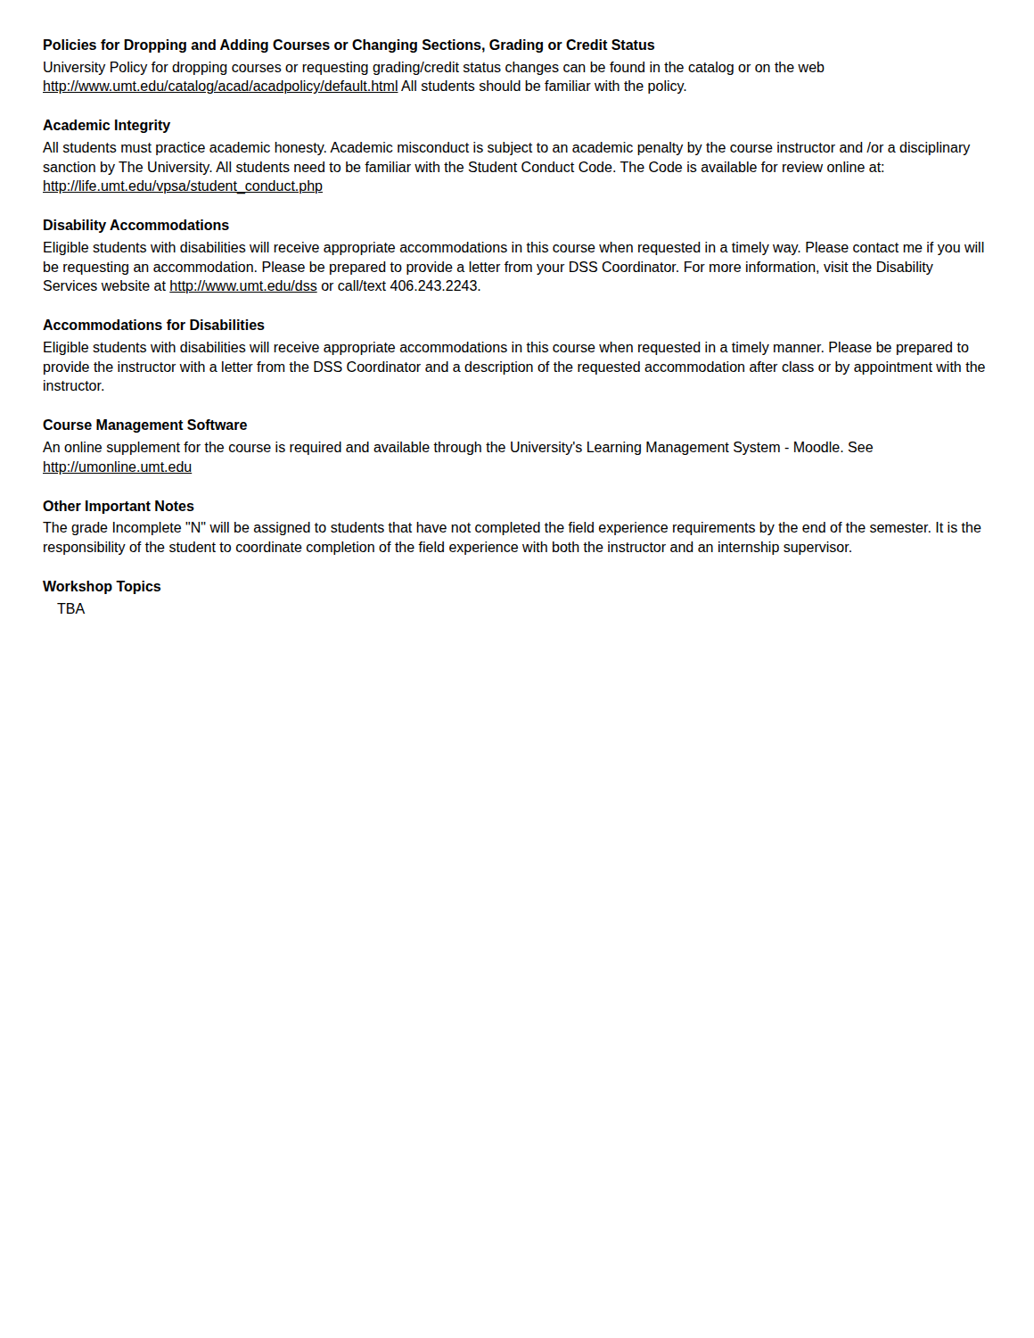Policies for Dropping and Adding Courses or Changing Sections, Grading or Credit Status
University Policy for dropping courses or requesting grading/credit status changes can be found in the catalog or on the web http://www.umt.edu/catalog/acad/acadpolicy/default.html All students should be familiar with the policy.
Academic Integrity
All students must practice academic honesty. Academic misconduct is subject to an academic penalty by the course instructor and /or a disciplinary sanction by The University. All students need to be familiar with the Student Conduct Code. The Code is available for review online at: http://life.umt.edu/vpsa/student_conduct.php
Disability Accommodations
Eligible students with disabilities will receive appropriate accommodations in this course when requested in a timely way. Please contact me if you will be requesting an accommodation. Please be prepared to provide a letter from your DSS Coordinator. For more information, visit the Disability Services website at http://www.umt.edu/dss or call/text 406.243.2243.
Accommodations for Disabilities
Eligible students with disabilities will receive appropriate accommodations in this course when requested in a timely manner. Please be prepared to provide the instructor with a letter from the DSS Coordinator and a description of the requested accommodation after class or by appointment with the instructor.
Course Management Software
An online supplement for the course is required and available through the University's Learning Management System - Moodle. See http://umonline.umt.edu
Other Important Notes
The grade Incomplete "N" will be assigned to students that have not completed the field experience requirements by the end of the semester. It is the responsibility of the student to coordinate completion of the field experience with both the instructor and an internship supervisor.
Workshop Topics
TBA